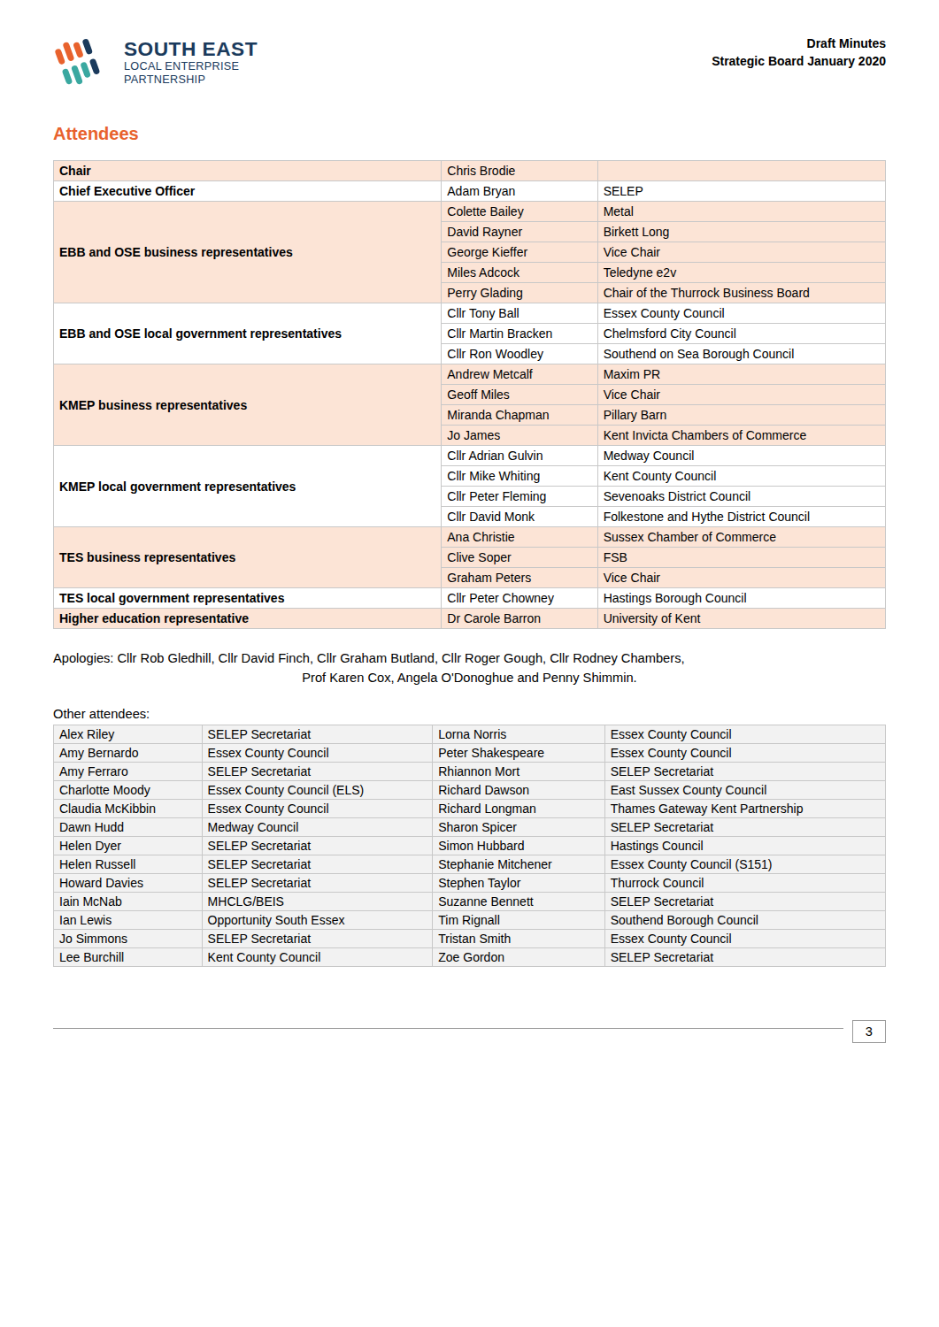SOUTH EAST
LOCAL ENTERPRISE
PARTNERSHIP
Draft Minutes
Strategic Board January 2020
Attendees
| Chair | Chris Brodie | |
| Chief Executive Officer | Adam Bryan | SELEP |
| EBB and OSE business representatives | Colette Bailey | Metal |
| David Rayner | Birkett Long |
| George Kieffer | Vice Chair |
| Miles Adcock | Teledyne e2v |
| Perry Glading | Chair of the Thurrock Business Board |
| EBB and OSE local government representatives | Cllr Tony Ball | Essex County Council |
| Cllr Martin Bracken | Chelmsford City Council |
| Cllr Ron Woodley | Southend on Sea Borough Council |
| KMEP business representatives | Andrew Metcalf | Maxim PR |
| Geoff Miles | Vice Chair |
| Miranda Chapman | Pillary Barn |
| Jo James | Kent Invicta Chambers of Commerce |
| KMEP local government representatives | Cllr Adrian Gulvin | Medway Council |
| Cllr Mike Whiting | Kent County Council |
| Cllr Peter Fleming | Sevenoaks District Council |
| Cllr David Monk | Folkestone and Hythe District Council |
| TES business representatives | Ana Christie | Sussex Chamber of Commerce |
| Clive Soper | FSB |
| Graham Peters | Vice Chair |
| TES local government representatives | Cllr Peter Chowney | Hastings Borough Council |
| Higher education representative | Dr Carole Barron | University of Kent |
Apologies: Cllr Rob Gledhill, Cllr David Finch, Cllr Graham Butland, Cllr Roger Gough, Cllr Rodney Chambers, Prof Karen Cox, Angela O'Donoghue and Penny Shimmin.
Other attendees:
| Alex Riley | SELEP Secretariat | Lorna Norris | Essex County Council |
| Amy Bernardo | Essex County Council | Peter Shakespeare | Essex County Council |
| Amy Ferraro | SELEP Secretariat | Rhiannon Mort | SELEP Secretariat |
| Charlotte Moody | Essex County Council (ELS) | Richard Dawson | East Sussex County Council |
| Claudia McKibbin | Essex County Council | Richard Longman | Thames Gateway Kent Partnership |
| Dawn Hudd | Medway Council | Sharon Spicer | SELEP Secretariat |
| Helen Dyer | SELEP Secretariat | Simon Hubbard | Hastings Council |
| Helen Russell | SELEP Secretariat | Stephanie Mitchener | Essex County Council (S151) |
| Howard Davies | SELEP Secretariat | Stephen Taylor | Thurrock Council |
| Iain McNab | MHCLG/BEIS | Suzanne Bennett | SELEP Secretariat |
| Ian Lewis | Opportunity South Essex | Tim Rignall | Southend Borough Council |
| Jo Simmons | SELEP Secretariat | Tristan Smith | Essex County Council |
| Lee Burchill | Kent County Council | Zoe Gordon | SELEP Secretariat |
3